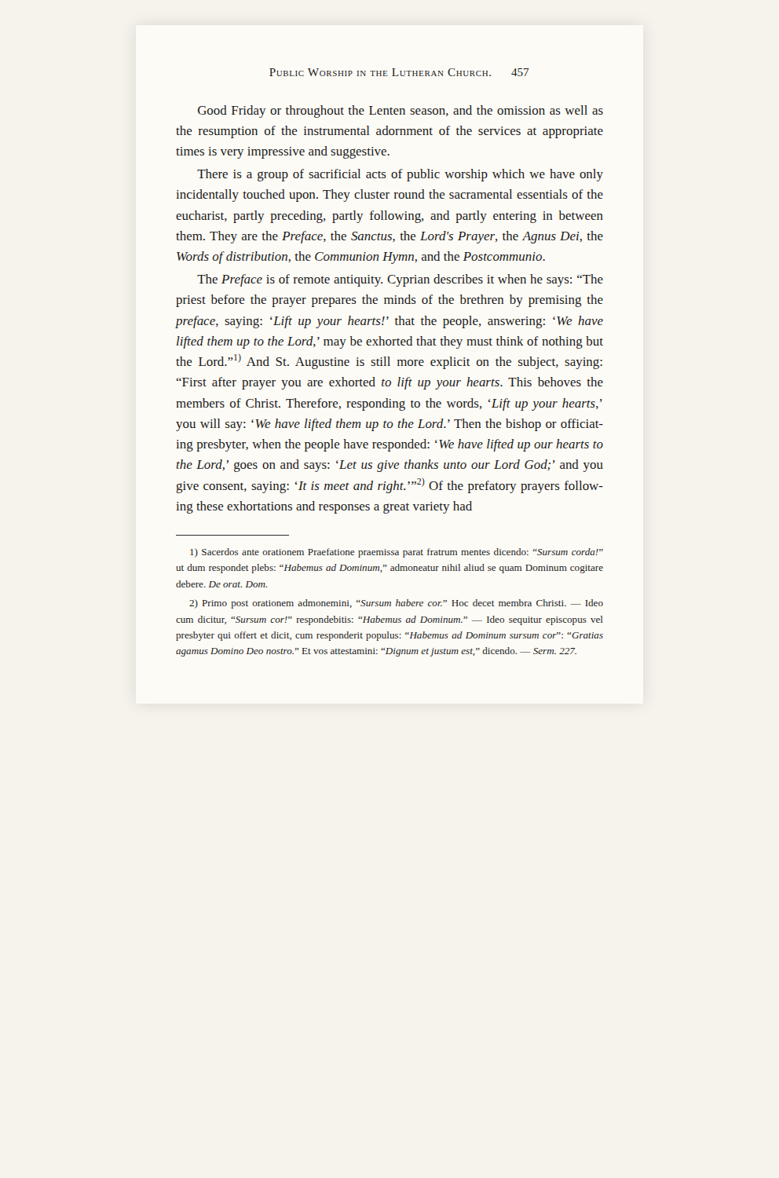Public Worship in the Lutheran Church.457
Good Friday or throughout the Lenten season, and the omission as well as the resumption of the instrumental adornment of the services at appropriate times is very impressive and suggestive.
There is a group of sacrificial acts of public worship which we have only incidentally touched upon. They cluster round the sacramental essentials of the eucharist, partly preceding, partly following, and partly entering in between them. They are the Preface, the Sanctus, the Lord's Prayer, the Agnus Dei, the Words of distribution, the Communion Hymn, and the Postcommunio.
The Preface is of remote antiquity. Cyprian describes it when he says: “The priest before the prayer prepares the minds of the brethren by premising the preface, saying: ‘Lift up your hearts!’ that the people, answering: ‘We have lifted them up to the Lord,’ may be exhorted that they must think of nothing but the Lord.”1) And St. Augustine is still more explicit on the subject, saying: “First after prayer you are exhorted to lift up your hearts. This behoves the members of Christ. Therefore, responding to the words, ‘Lift up your hearts,’ you will say: ‘We have lifted them up to the Lord.’ Then the bishop or officiating presbyter, when the people have responded: ‘We have lifted up our hearts to the Lord,’ goes on and says: ‘Let us give thanks unto our Lord God;’ and you give consent, saying: ‘It is meet and right.’”2) Of the prefatory prayers following these exhortations and responses a great variety had
1) Sacerdos ante orationem Praefatione praemissa parat fratrum mentes dicendo: “Sursum corda!” ut dum respondet plebs: “Habemus ad Dominum,” admoneatur nihil aliud se quam Dominum cogitare debere. De orat. Dom.
2) Primo post orationem admonemini, “Sursum habere cor.” Hoc decet membra Christi. — Ideo cum dicitur, “Sursum cor!” respondebitis: “Habemus ad Dominum.” — Ideo sequitur episcopus vel presbyter qui offert et dicit, cum responderit populus: “Habemus ad Dominum sursum cor”: “Gratias agamus Domino Deo nostro.” Et vos attestamini: “Dignum et justum est,” dicendo. — Serm. 227.